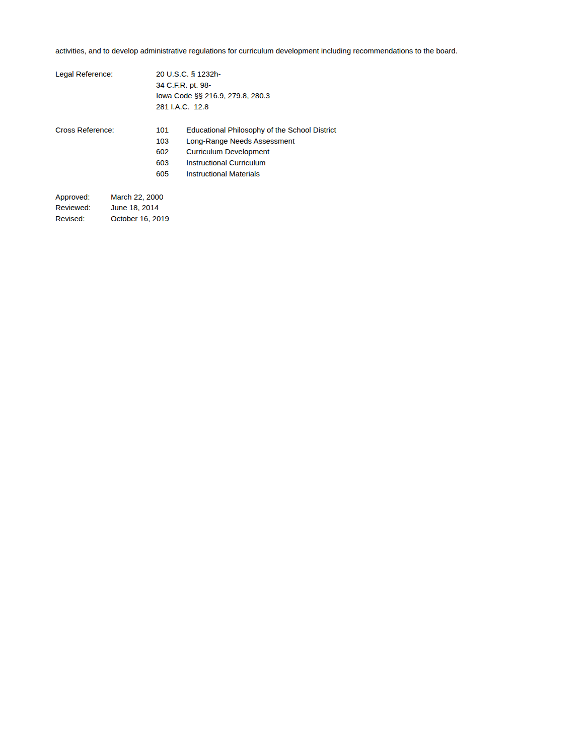activities, and to develop administrative regulations for curriculum development including recommendations to the board.
| Legal Reference: | 20 U.S.C. § 1232h - 34 C.F.R. pt. 98 - Iowa Code §§ 216.9, 279.8, 280.3 281 I.A.C. 12.8 |
| Cross Reference: | / 101 / Educational Philosophy of the School District / / 103 / Long-Range Needs Assessment / / 602 / Curriculum Development / / 603 / Instructional Curriculum / / 605 / Instructional Materials / |
| Approved: | March 22, 2000 |
| Reviewed: | June 18, 2014 |
| Revised: | October 16, 2019 |